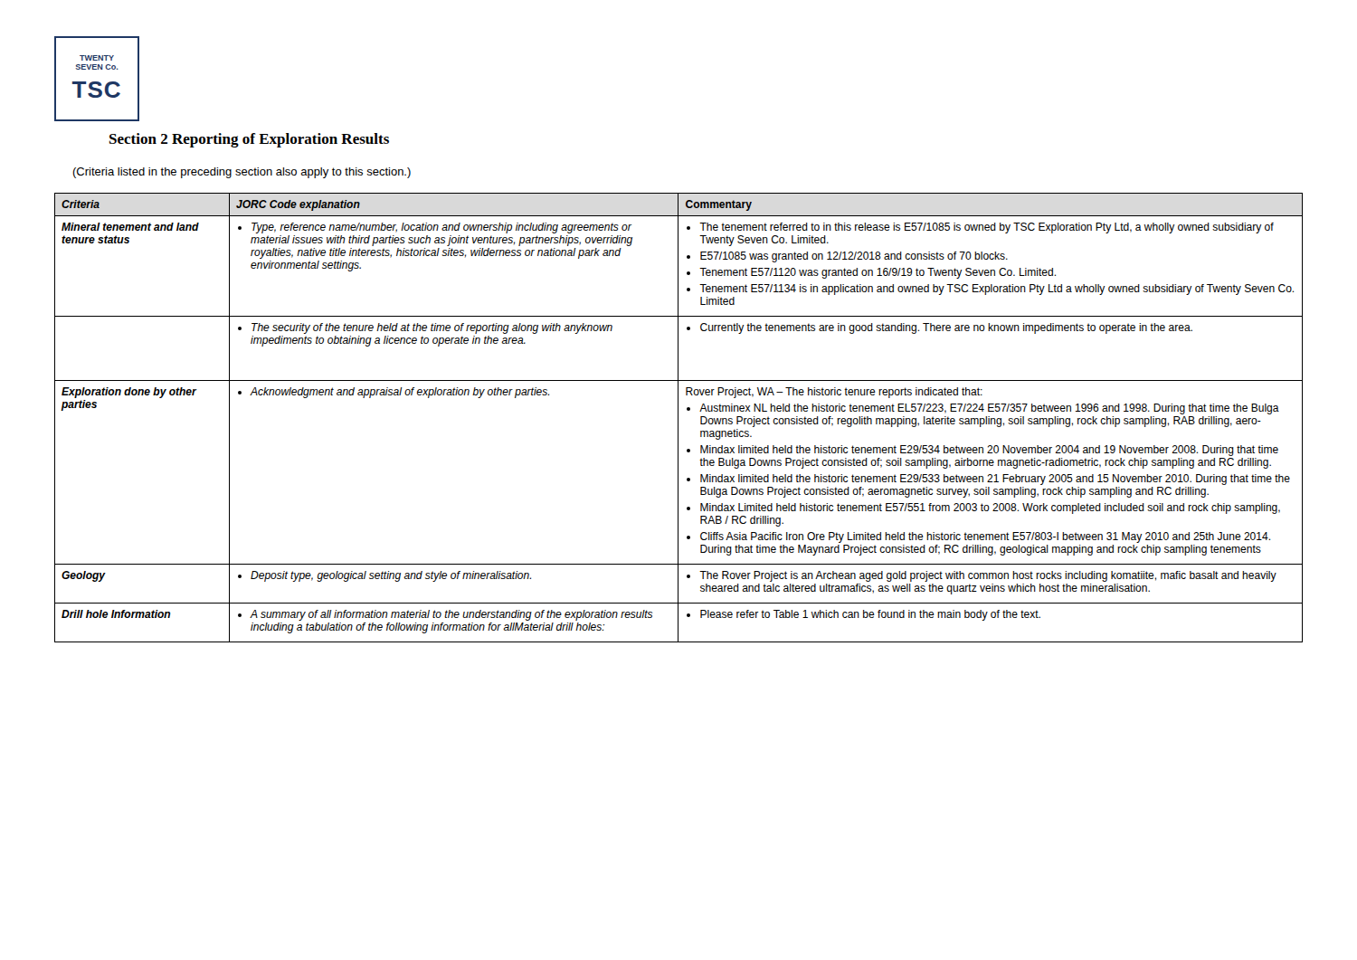TWENTY
SEVEN Co.
TSC
Section 2 Reporting of Exploration Results
(Criteria listed in the preceding section also apply to this section.)
| Criteria | JORC Code explanation | Commentary |
| --- | --- | --- |
| Mineral tenement and land tenure status | Type, reference name/number, location and ownership including agreements or material issues with third parties such as joint ventures, partnerships, overriding royalties, native title interests, historical sites, wilderness or national park and environmental settings. | The tenement referred to in this release is E57/1085 is owned by TSC Exploration Pty Ltd, a wholly owned subsidiary of Twenty Seven Co. Limited. E57/1085 was granted on 12/12/2018 and consists of 70 blocks. Tenement E57/1120 was granted on 16/9/19 to Twenty Seven Co. Limited. Tenement E57/1134 is in application and owned by TSC Exploration Pty Ltd a wholly owned subsidiary of Twenty Seven Co. Limited |
| | The security of the tenure held at the time of reporting along with anyknown impediments to obtaining a licence to operate in the area. | Currently the tenements are in good standing. There are no known impediments to operate in the area. |
| Exploration done by other parties | Acknowledgment and appraisal of exploration by other parties. | Rover Project, WA – The historic tenure reports indicated that: Austminex NL held the historic tenement EL57/223, E7/224 E57/357 between 1996 and 1998. During that time the Bulga Downs Project consisted of; regolith mapping, laterite sampling, soil sampling, rock chip sampling, RAB drilling, aero-magnetics. Mindax limited held the historic tenement E29/534 between 20 November 2004 and 19 November 2008. During that time the Bulga Downs Project consisted of; soil sampling, airborne magnetic-radiometric, rock chip sampling and RC drilling. Mindax limited held the historic tenement E29/533 between 21 February 2005 and 15 November 2010. During that time the Bulga Downs Project consisted of; aeromagnetic survey, soil sampling, rock chip sampling and RC drilling. Mindax Limited held historic tenement E57/551 from 2003 to 2008. Work completed included soil and rock chip sampling, RAB / RC drilling. Cliffs Asia Pacific Iron Ore Pty Limited held the historic tenement E57/803-I between 31 May 2010 and 25th June 2014. During that time the Maynard Project consisted of; RC drilling, geological mapping and rock chip sampling tenements |
| Geology | Deposit type, geological setting and style of mineralisation. | The Rover Project is an Archean aged gold project with common host rocks including komatiite, mafic basalt and heavily sheared and talc altered ultramafics, as well as the quartz veins which host the mineralisation. |
| Drill hole Information | A summary of all information material to the understanding of the exploration results including a tabulation of the following information for allMaterial drill holes: | Please refer to Table 1 which can be found in the main body of the text. |